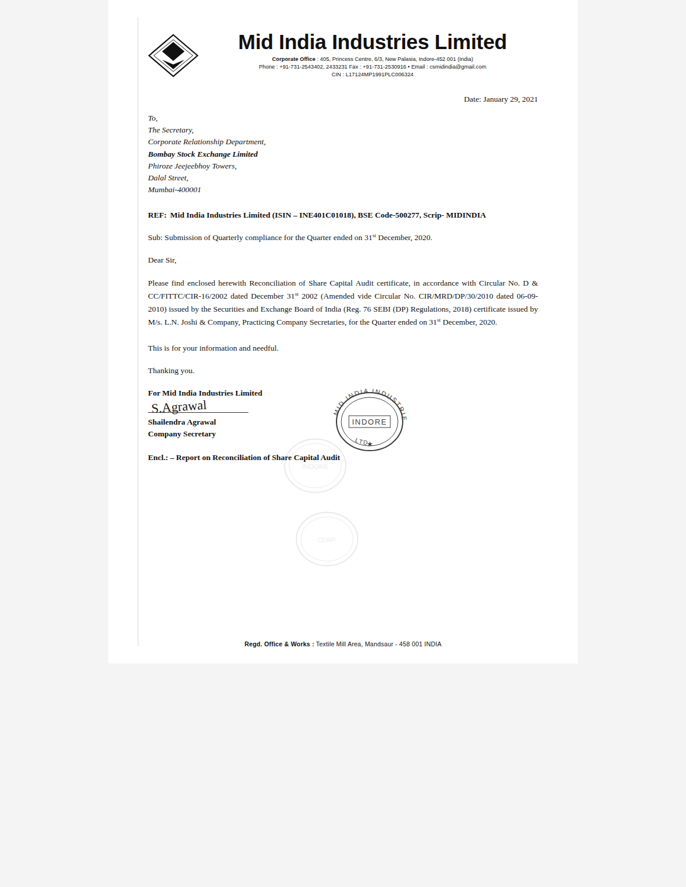Mid India Industries Limited
Corporate Office : 405, Princess Centre, 6/3, New Palasia, Indore-452 001 (India)
Phone : +91-731-2543402, 2433231 Fax : +91-731-2530916 • Email : csmidindia@gmail.com
CIN : L17124MP1991PLC006324
Date: January 29, 2021
To,
The Secretary,
Corporate Relationship Department,
Bombay Stock Exchange Limited
Phiroze Jeejeebhoy Towers,
Dalal Street,
Mumbai-400001
REF: Mid India Industries Limited (ISIN – INE401C01018), BSE Code-500277, Scrip- MIDINDIA
Sub: Submission of Quarterly compliance for the Quarter ended on 31st December, 2020.
Dear Sir,
Please find enclosed herewith Reconciliation of Share Capital Audit certificate, in accordance with Circular No. D & CC/FITTC/CIR-16/2002 dated December 31st 2002 (Amended vide Circular No. CIR/MRD/DP/30/2010 dated 06-09-2010) issued by the Securities and Exchange Board of India (Reg. 76 SEBI (DP) Regulations, 2018) certificate issued by M/s. L.N. Joshi & Company, Practicing Company Secretaries, for the Quarter ended on 31st December, 2020.
This is for your information and needful.
Thanking you.
For Mid India Industries Limited
S.Agrawal
Shailendra Agrawal
Company Secretary
MID INDIA INDUSTRIES LTD. INDORE ★
Encl.: – Report on Reconciliation of Share Capital Audit
INDORE
CORP.
Regd. Office & Works : Textile Mill Area, Mandsaur - 458 001 INDIA